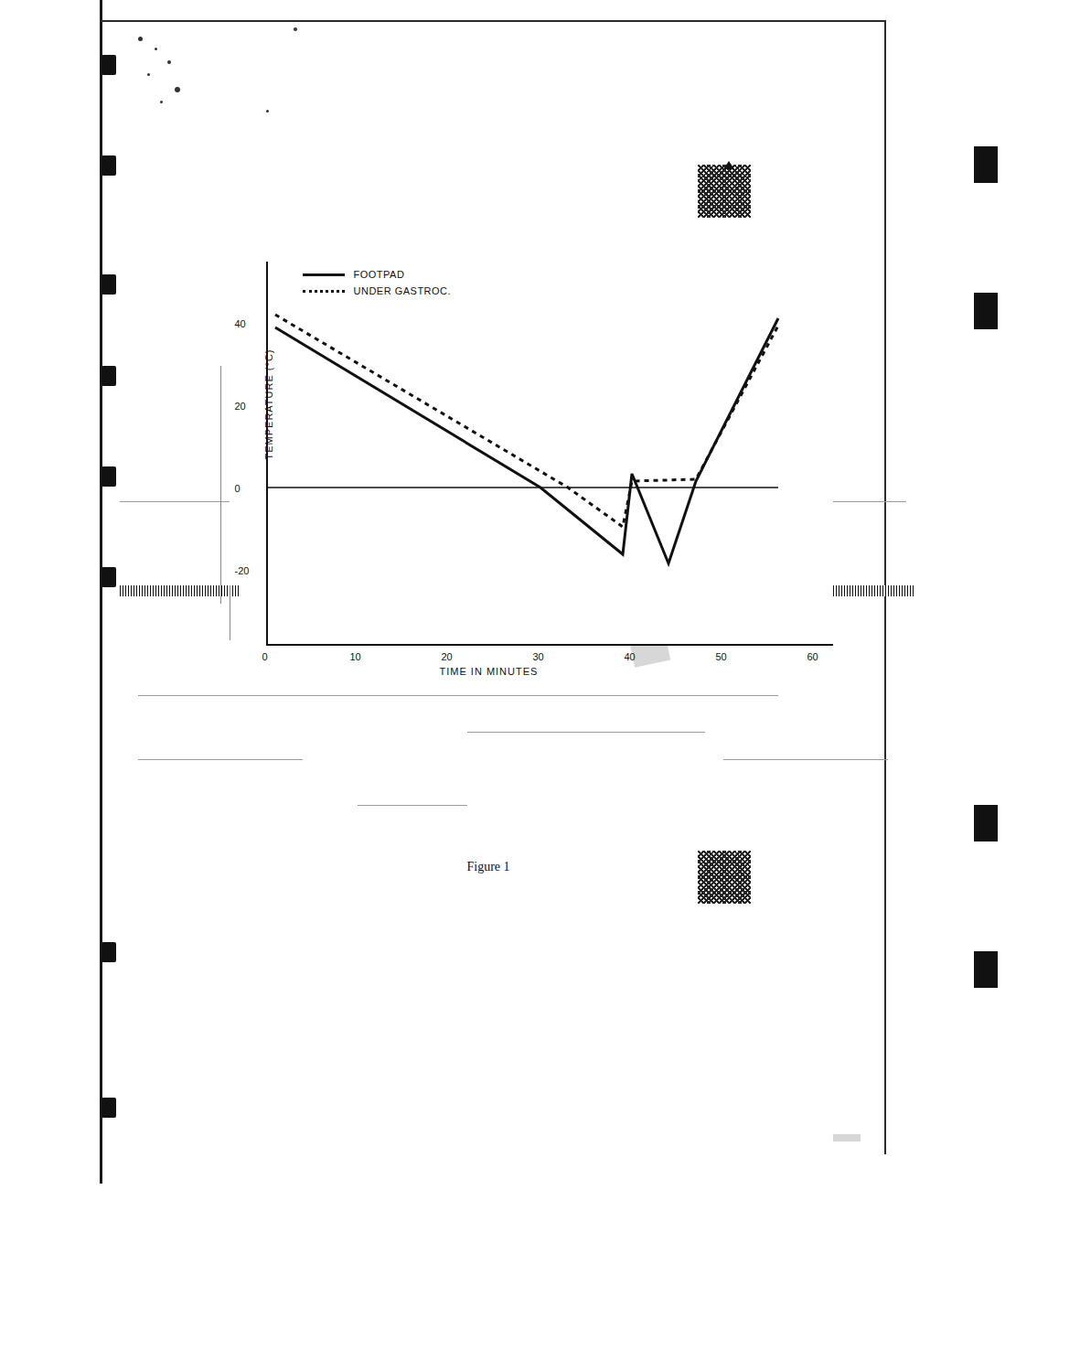FOOTPAD
UNDER GASTROC.
TEMPERATURE (°C)
TIME IN MINUTES
40
20
0
-20
0
10
20
30
40
50
60
Figure 1